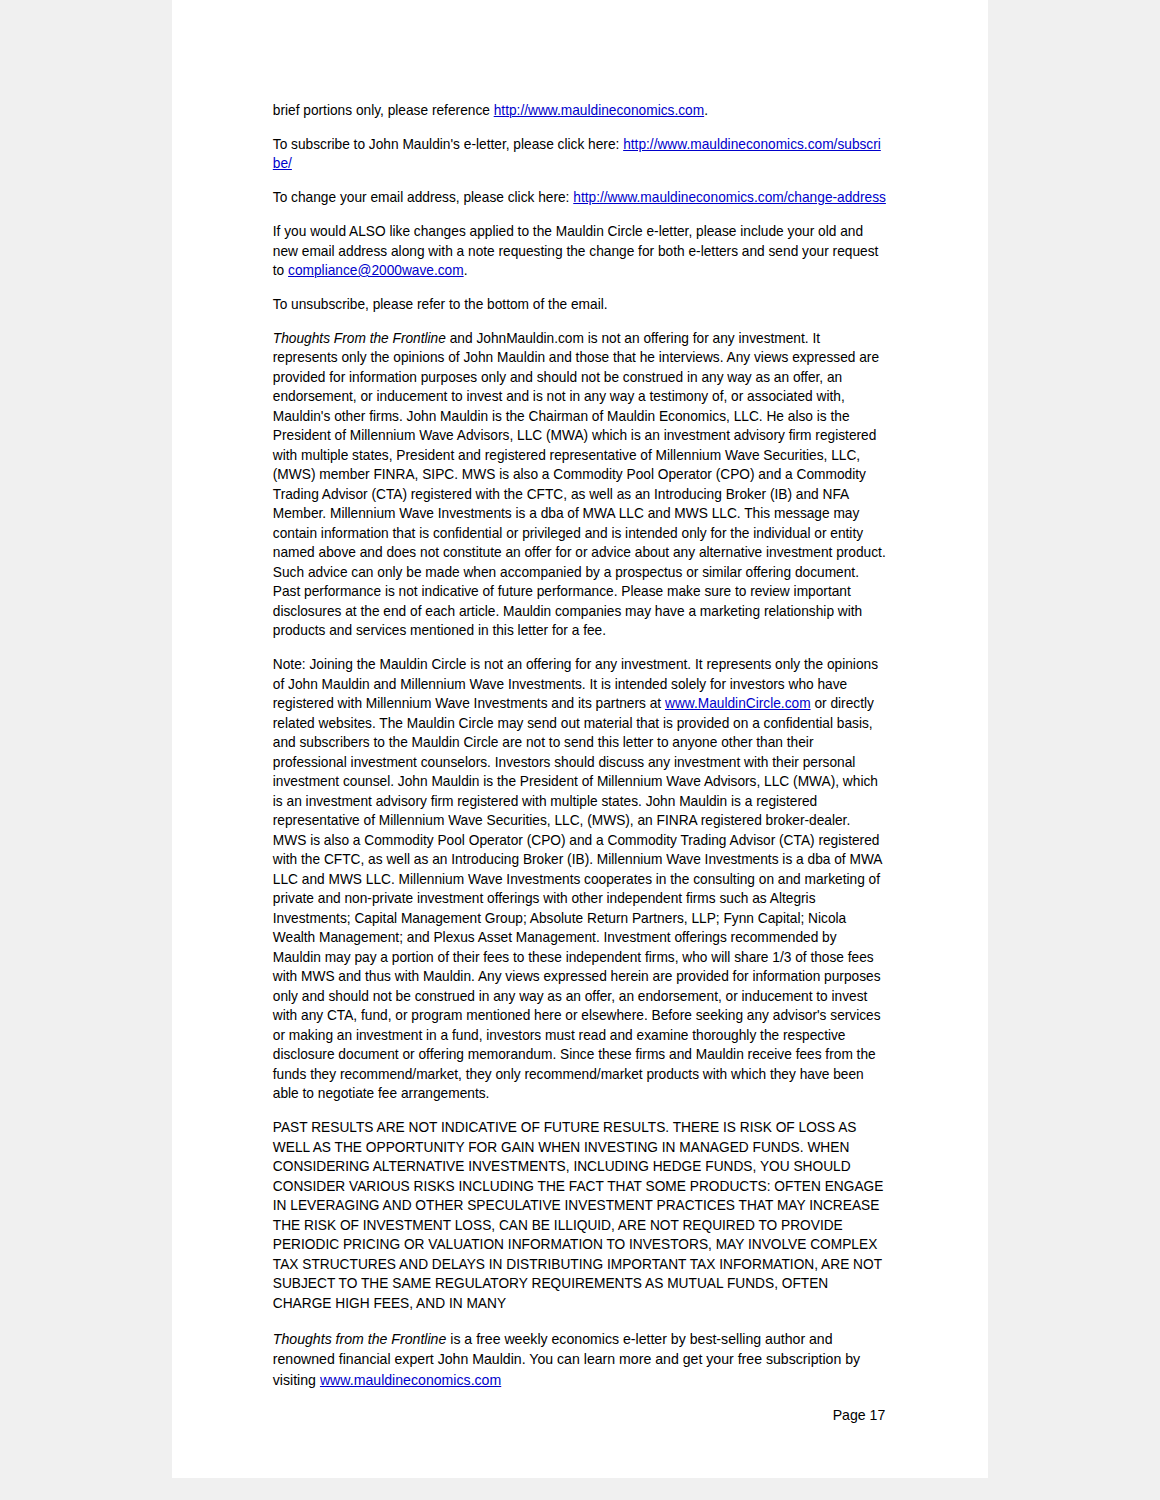brief portions only, please reference http://www.mauldineconomics.com.
To subscribe to John Mauldin's e-letter, please click here: http://www.mauldineconomics.com/subscribe/
To change your email address, please click here: http://www.mauldineconomics.com/change-address
If you would ALSO like changes applied to the Mauldin Circle e-letter, please include your old and new email address along with a note requesting the change for both e-letters and send your request to compliance@2000wave.com.
To unsubscribe, please refer to the bottom of the email.
Thoughts From the Frontline and JohnMauldin.com is not an offering for any investment. It represents only the opinions of John Mauldin and those that he interviews. Any views expressed are provided for information purposes only and should not be construed in any way as an offer, an endorsement, or inducement to invest and is not in any way a testimony of, or associated with, Mauldin's other firms. John Mauldin is the Chairman of Mauldin Economics, LLC. He also is the President of Millennium Wave Advisors, LLC (MWA) which is an investment advisory firm registered with multiple states, President and registered representative of Millennium Wave Securities, LLC, (MWS) member FINRA, SIPC. MWS is also a Commodity Pool Operator (CPO) and a Commodity Trading Advisor (CTA) registered with the CFTC, as well as an Introducing Broker (IB) and NFA Member. Millennium Wave Investments is a dba of MWA LLC and MWS LLC. This message may contain information that is confidential or privileged and is intended only for the individual or entity named above and does not constitute an offer for or advice about any alternative investment product. Such advice can only be made when accompanied by a prospectus or similar offering document. Past performance is not indicative of future performance. Please make sure to review important disclosures at the end of each article. Mauldin companies may have a marketing relationship with products and services mentioned in this letter for a fee.
Note: Joining the Mauldin Circle is not an offering for any investment. It represents only the opinions of John Mauldin and Millennium Wave Investments. It is intended solely for investors who have registered with Millennium Wave Investments and its partners at www.MauldinCircle.com or directly related websites. The Mauldin Circle may send out material that is provided on a confidential basis, and subscribers to the Mauldin Circle are not to send this letter to anyone other than their professional investment counselors. Investors should discuss any investment with their personal investment counsel. John Mauldin is the President of Millennium Wave Advisors, LLC (MWA), which is an investment advisory firm registered with multiple states. John Mauldin is a registered representative of Millennium Wave Securities, LLC, (MWS), an FINRA registered broker-dealer. MWS is also a Commodity Pool Operator (CPO) and a Commodity Trading Advisor (CTA) registered with the CFTC, as well as an Introducing Broker (IB). Millennium Wave Investments is a dba of MWA LLC and MWS LLC. Millennium Wave Investments cooperates in the consulting on and marketing of private and non-private investment offerings with other independent firms such as Altegris Investments; Capital Management Group; Absolute Return Partners, LLP; Fynn Capital; Nicola Wealth Management; and Plexus Asset Management. Investment offerings recommended by Mauldin may pay a portion of their fees to these independent firms, who will share 1/3 of those fees with MWS and thus with Mauldin. Any views expressed herein are provided for information purposes only and should not be construed in any way as an offer, an endorsement, or inducement to invest with any CTA, fund, or program mentioned here or elsewhere. Before seeking any advisor's services or making an investment in a fund, investors must read and examine thoroughly the respective disclosure document or offering memorandum. Since these firms and Mauldin receive fees from the funds they recommend/market, they only recommend/market products with which they have been able to negotiate fee arrangements.
PAST RESULTS ARE NOT INDICATIVE OF FUTURE RESULTS. THERE IS RISK OF LOSS AS WELL AS THE OPPORTUNITY FOR GAIN WHEN INVESTING IN MANAGED FUNDS. WHEN CONSIDERING ALTERNATIVE INVESTMENTS, INCLUDING HEDGE FUNDS, YOU SHOULD CONSIDER VARIOUS RISKS INCLUDING THE FACT THAT SOME PRODUCTS: OFTEN ENGAGE IN LEVERAGING AND OTHER SPECULATIVE INVESTMENT PRACTICES THAT MAY INCREASE THE RISK OF INVESTMENT LOSS, CAN BE ILLIQUID, ARE NOT REQUIRED TO PROVIDE PERIODIC PRICING OR VALUATION INFORMATION TO INVESTORS, MAY INVOLVE COMPLEX TAX STRUCTURES AND DELAYS IN DISTRIBUTING IMPORTANT TAX INFORMATION, ARE NOT SUBJECT TO THE SAME REGULATORY REQUIREMENTS AS MUTUAL FUNDS, OFTEN CHARGE HIGH FEES, AND IN MANY
Thoughts from the Frontline is a free weekly economics e-letter by best-selling author and renowned financial expert John Mauldin. You can learn more and get your free subscription by visiting www.mauldineconomics.com
Page 17